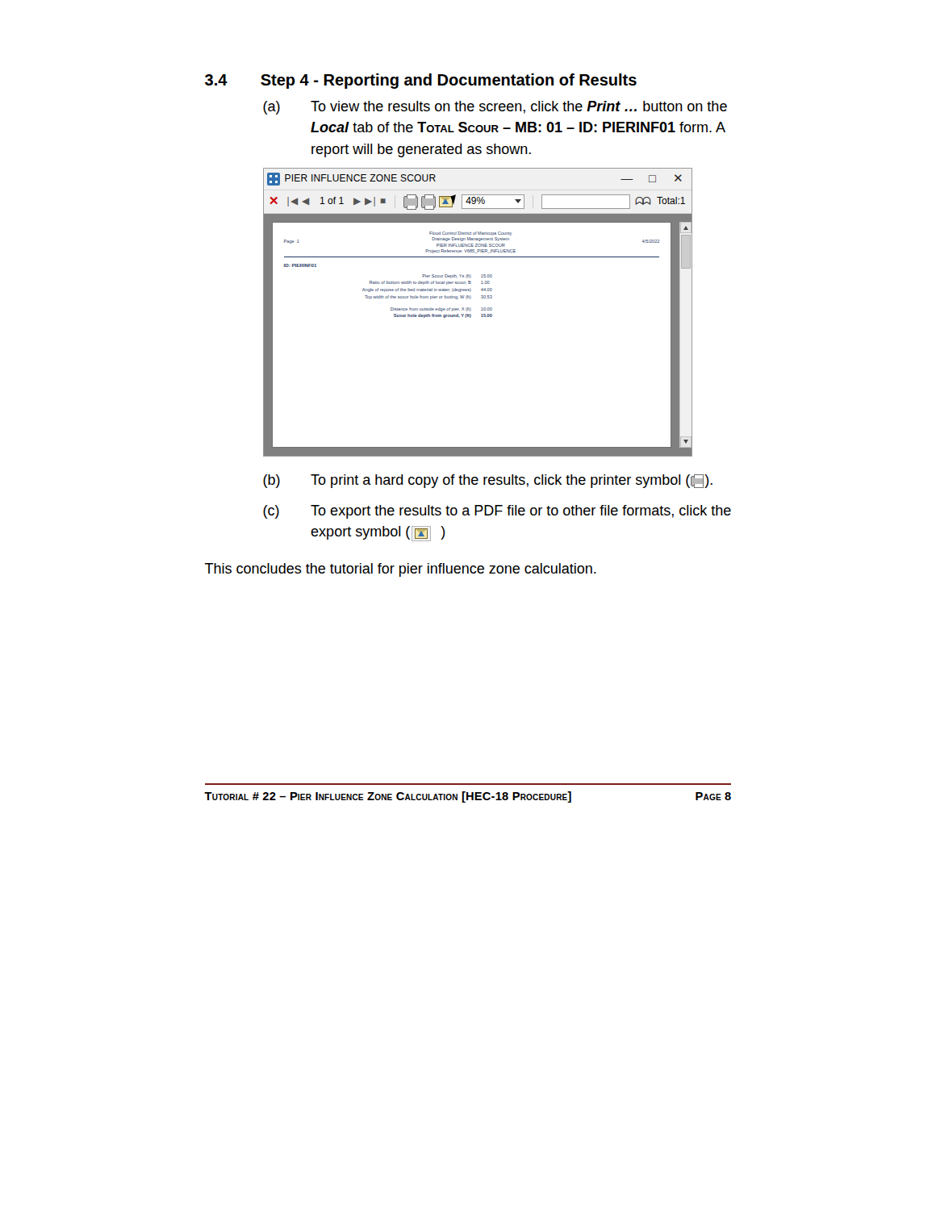3.4 Step 4 - Reporting and Documentation of Results
(a)
To view the results on the screen, click the Print … button on the Local tab of the Total Scour – MB: 01 – ID: PIERINF01 form. A report will be generated as shown.
PIER INFLUENCE ZONE SCOUR —□✕
✕ |◀ ◀ 1 of 1 ▶ ▶| ■ 49% ᗣᗣ Total:1
Page 1
Flood Control District of Maricopa County
Drainage Design Management System
PIER INFLUENCE ZONE SCOUR
Project Reference: V685_PIER_INFLUENCE
4/5/2022
ID: PIERINF01
| Pier Scour Depth, Ys (ft) | 15.00 |
| Ratio of bottom width to depth of local pier scour, B | 1.00 |
| Angle of repose of the bed material in water, (degrees) | 44.00 |
| Top width of the scour hole from pier or footing, W (ft) | 30.53 |
| Distance from outside edge of pier, X (ft) | 10.00 |
| Scour hole depth from ground, Y (ft) | 15.00 |
(b)
To print a hard copy of the results, click the printer symbol ( ).
(c)
To export the results to a PDF file or to other file formats, click the export symbol ( )
This concludes the tutorial for pier influence zone calculation.
Tutorial # 22 – Pier Influence Zone Calculation [HEC-18 Procedure]
Page 8